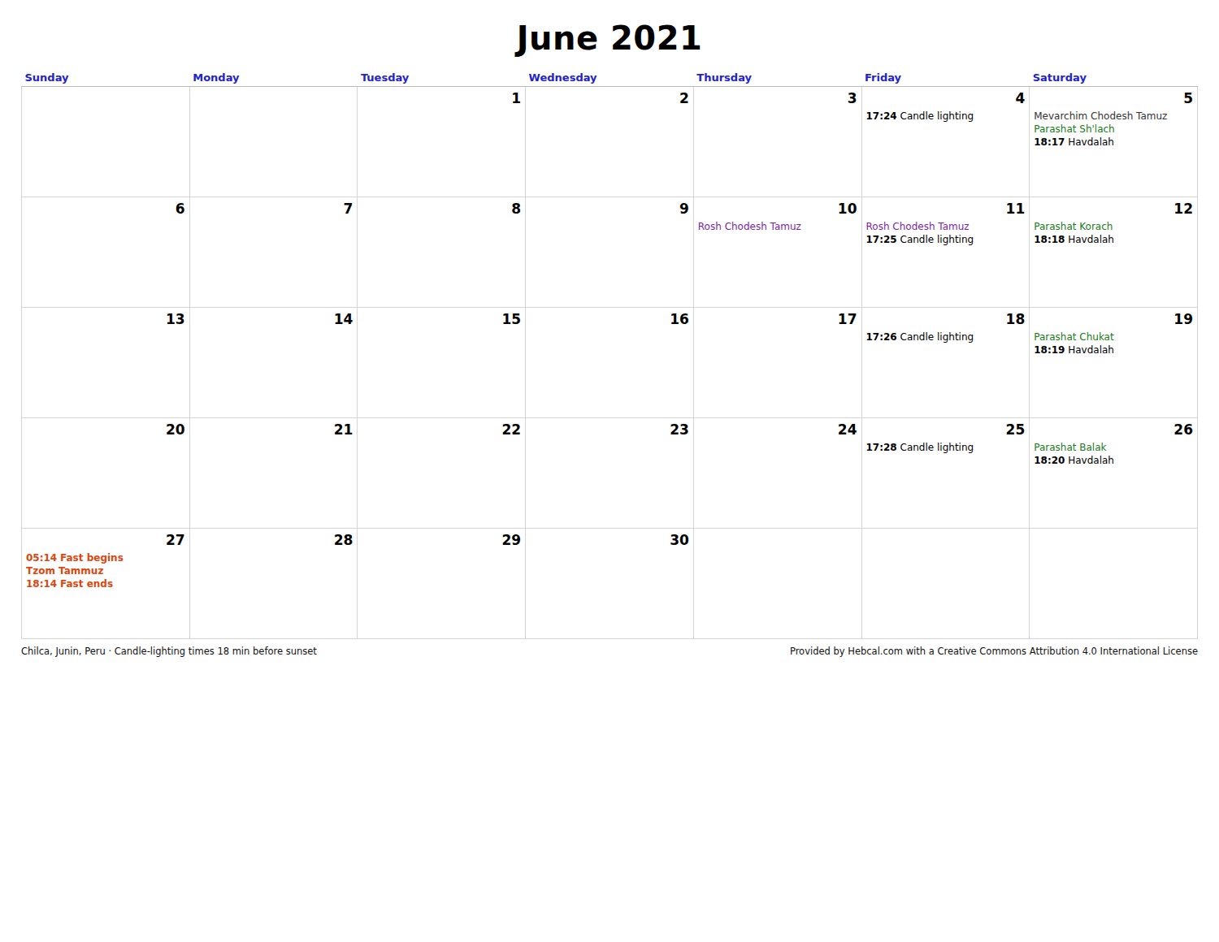June 2021
| Sunday | Monday | Tuesday | Wednesday | Thursday | Friday | Saturday |
| --- | --- | --- | --- | --- | --- | --- |
| | | 1 | 2 | 3 | 4 17:24 Candle lighting | 5 Mevarchim Chodesh Tamuz Parashat Sh'lach 18:17 Havdalah |
| 6 | 7 | 8 | 9 | 10 Rosh Chodesh Tamuz | 11 Rosh Chodesh Tamuz 17:25 Candle lighting | 12 Parashat Korach 18:18 Havdalah |
| 13 | 14 | 15 | 16 | 17 | 18 17:26 Candle lighting | 19 Parashat Chukat 18:19 Havdalah |
| 20 | 21 | 22 | 23 | 24 | 25 17:28 Candle lighting | 26 Parashat Balak 18:20 Havdalah |
| 27 05:14 Fast begins Tzom Tammuz 18:14 Fast ends | 28 | 29 | 30 | | | |
Chilca, Junin, Peru · Candle-lighting times 18 min before sunset
Provided by Hebcal.com with a Creative Commons Attribution 4.0 International License